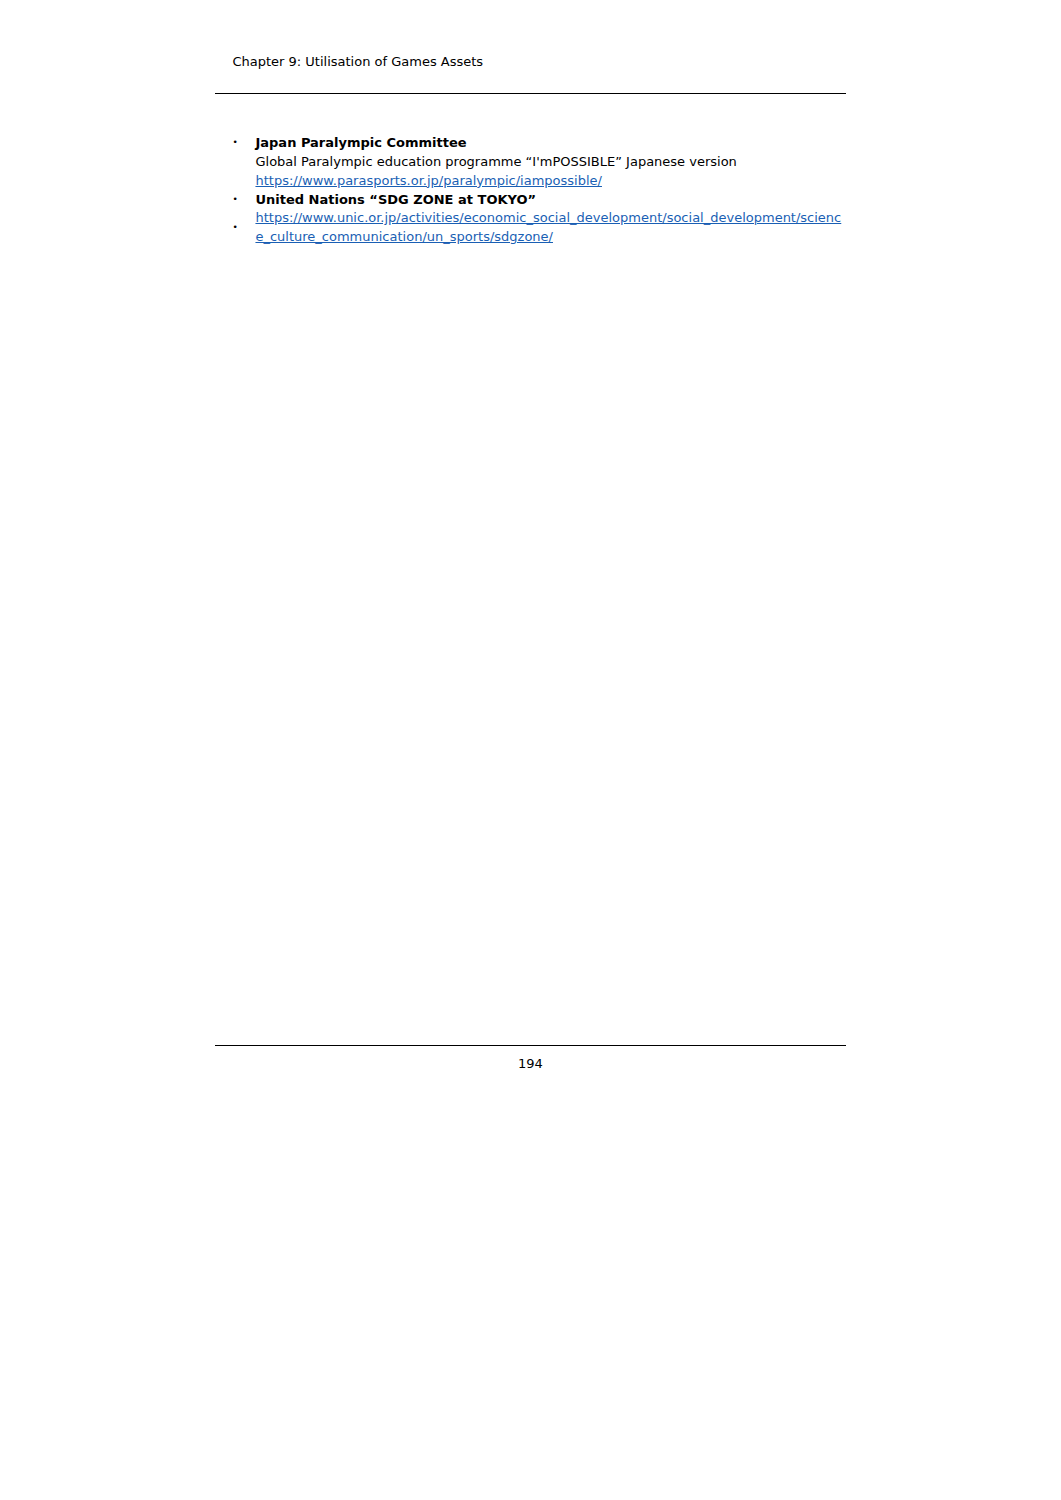Chapter 9: Utilisation of Games Assets
Japan Paralympic Committee Global Paralympic education programme “I'mPOSSIBLE” Japanese version https://www.parasports.or.jp/paralympic/iampossible/
United Nations “SDG ZONE at TOKYO” https://www.unic.or.jp/activities/economic_social_development/social_development/science_culture_communication/un_sports/sdgzone/
194